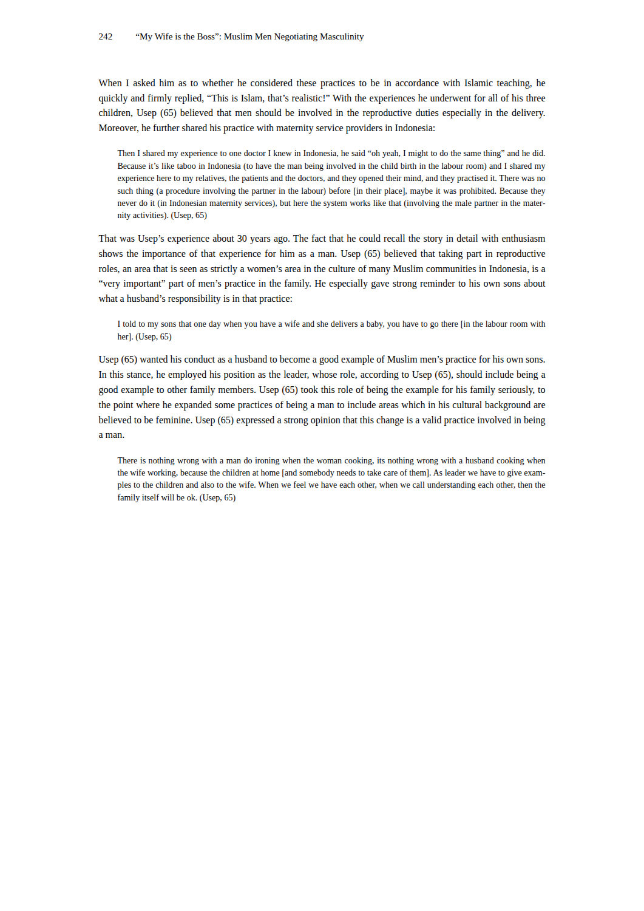242 “My Wife is the Boss”: Muslim Men Negotiating Masculinity
When I asked him as to whether he considered these practices to be in accordance with Islamic teaching, he quickly and firmly replied, “This is Islam, that’s realistic!” With the experiences he underwent for all of his three children, Usep (65) believed that men should be involved in the reproductive duties especially in the delivery. Moreover, he further shared his practice with maternity service providers in Indonesia:
Then I shared my experience to one doctor I knew in Indonesia, he said “oh yeah, I might to do the same thing” and he did. Because it’s like taboo in Indonesia (to have the man being involved in the child birth in the labour room) and I shared my experience here to my relatives, the patients and the doctors, and they opened their mind, and they practised it. There was no such thing (a procedure involving the partner in the labour) before [in their place], maybe it was prohibited. Because they never do it (in Indonesian maternity services), but here the system works like that (involving the male partner in the maternity activities). (Usep, 65)
That was Usep’s experience about 30 years ago. The fact that he could recall the story in detail with enthusiasm shows the importance of that experience for him as a man. Usep (65) believed that taking part in reproductive roles, an area that is seen as strictly a women’s area in the culture of many Muslim communities in Indonesia, is a “very important” part of men’s practice in the family. He especially gave strong reminder to his own sons about what a husband’s responsibility is in that practice:
I told to my sons that one day when you have a wife and she delivers a baby, you have to go there [in the labour room with her]. (Usep, 65)
Usep (65) wanted his conduct as a husband to become a good example of Muslim men’s practice for his own sons. In this stance, he employed his position as the leader, whose role, according to Usep (65), should include being a good example to other family members. Usep (65) took this role of being the example for his family seriously, to the point where he expanded some practices of being a man to include areas which in his cultural background are believed to be feminine. Usep (65) expressed a strong opinion that this change is a valid practice involved in being a man.
There is nothing wrong with a man do ironing when the woman cooking, its nothing wrong with a husband cooking when the wife working, because the children at home [and somebody needs to take care of them]. As leader we have to give examples to the children and also to the wife. When we feel we have each other, when we call understanding each other, then the family itself will be ok. (Usep, 65)